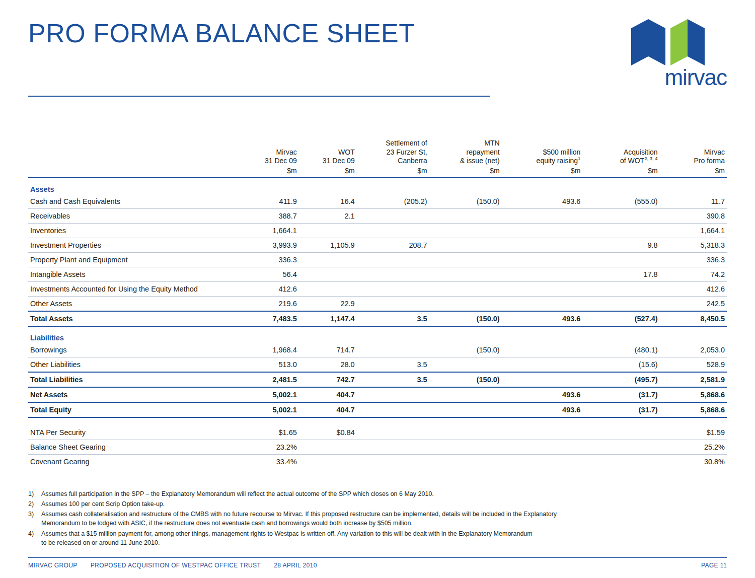PRO FORMA BALANCE SHEET
mirvac
| | Mirvac 31 Dec 09 | WOT 31 Dec 09 | Settlement of 23 Furzer St, Canberra | MTN repayment & issue (net) | $500 million equity raising 1 | Acquisition of WOT 2, 3, 4 | Mirvac Pro forma |
| --- | --- | --- | --- | --- | --- | --- | --- |
| | $m | $m | $m | $m | $m | $m | $m |
| Assets |
| Cash and Cash Equivalents | 411.9 | 16.4 | (205.2) | (150.0) | 493.6 | (555.0) | 11.7 |
| Receivables | 388.7 | 2.1 | | | | | 390.8 |
| Inventories | 1,664.1 | | | | | | 1,664.1 |
| Investment Properties | 3,993.9 | 1,105.9 | 208.7 | | | 9.8 | 5,318.3 |
| Property Plant and Equipment | 336.3 | | | | | | 336.3 |
| Intangible Assets | 56.4 | | | | | 17.8 | 74.2 |
| Investments Accounted for Using the Equity Method | 412.6 | | | | | | 412.6 |
| Other Assets | 219.6 | 22.9 | | | | | 242.5 |
| Total Assets | 7,483.5 | 1,147.4 | 3.5 | (150.0) | 493.6 | (527.4) | 8,450.5 |
| Liabilities |
| Borrowings | 1,968.4 | 714.7 | | (150.0) | | (480.1) | 2,053.0 |
| Other Liabilities | 513.0 | 28.0 | 3.5 | | | (15.6) | 528.9 |
| Total Liabilities | 2,481.5 | 742.7 | 3.5 | (150.0) | | (495.7) | 2,581.9 |
| Net Assets | 5,002.1 | 404.7 | | | 493.6 | (31.7) | 5,868.6 |
| Total Equity | 5,002.1 | 404.7 | | | 493.6 | (31.7) | 5,868.6 |
| NTA Per Security | $1.65 | $0.84 | | | | | $1.59 |
| Balance Sheet Gearing | 23.2% | | | | | | 25.2% |
| Covenant Gearing | 33.4% | | | | | | 30.8% |
1) Assumes full participation in the SPP – the Explanatory Memorandum will reflect the actual outcome of the SPP which closes on 6 May 2010.
2) Assumes 100 per cent Scrip Option take-up.
3) Assumes cash collateralisation and restructure of the CMBS with no future recourse to Mirvac. If this proposed restructure can be implemented, details will be included in the Explanatory
Memorandum to be lodged with ASIC, if the restructure does not eventuate cash and borrowings would both increase by $505 million.
4) Assumes that a $15 million payment for, among other things, management rights to Westpac is written off. Any variation to this will be dealt with in the Explanatory Memorandum
to be released on or around 11 June 2010.
MIRVAC GROUP PROPOSED ACQUISITION OF WESTPAC OFFICE TRUST 28 APRIL 2010
PAGE 11